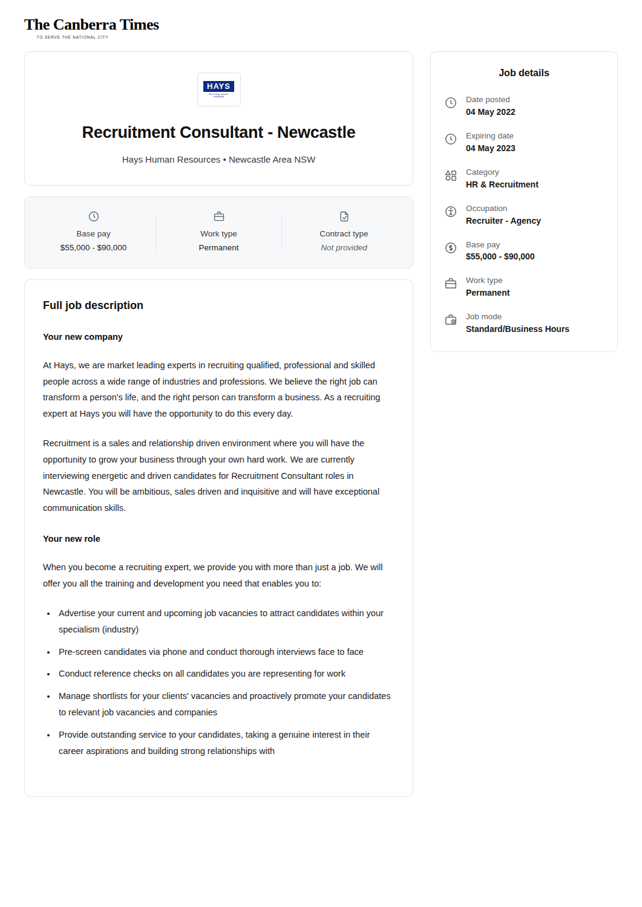The Canberra Times
To serve the national city
HAYS Recruiting experts
worldwide
Recruitment Consultant - Newcastle
Hays Human Resources • Newcastle Area NSW
Base pay
$55,000 - $90,000
Work type
Permanent
Contract type
Not provided
Full job description
Your new company
At Hays, we are market leading experts in recruiting qualified, professional and skilled people across a wide range of industries and professions. We believe the right job can transform a person's life, and the right person can transform a business. As a recruiting expert at Hays you will have the opportunity to do this every day.
Recruitment is a sales and relationship driven environment where you will have the opportunity to grow your business through your own hard work. We are currently interviewing energetic and driven candidates for Recruitment Consultant roles in Newcastle. You will be ambitious, sales driven and inquisitive and will have exceptional communication skills.
Your new role
When you become a recruiting expert, we provide you with more than just a job. We will offer you all the training and development you need that enables you to:
Advertise your current and upcoming job vacancies to attract candidates within your specialism (industry)
Pre-screen candidates via phone and conduct thorough interviews face to face
Conduct reference checks on all candidates you are representing for work
Manage shortlists for your clients' vacancies and proactively promote your candidates to relevant job vacancies and companies
Provide outstanding service to your candidates, taking a genuine interest in their career aspirations and building strong relationships with
Job details
Date posted
04 May 2022
Expiring date
04 May 2023
Category
HR & Recruitment
Occupation
Recruiter - Agency
Base pay
$55,000 - $90,000
Work type
Permanent
Job mode
Standard/Business Hours